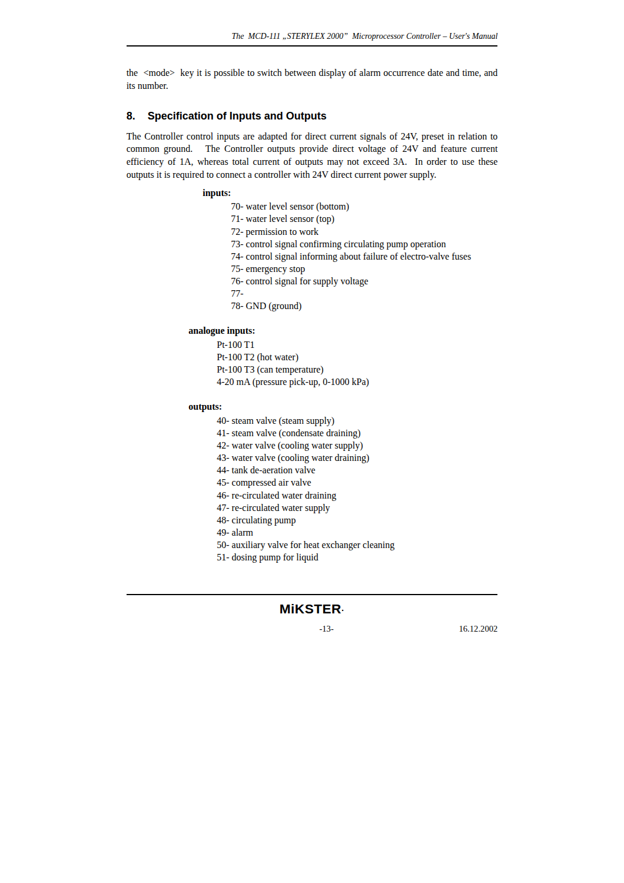The MCD-111 „STERYLEX 2000” Microprocessor Controller – User's Manual
the <mode> key it is possible to switch between display of alarm occurrence date and time, and its number.
8. Specification of Inputs and Outputs
The Controller control inputs are adapted for direct current signals of 24V, preset in relation to common ground. The Controller outputs provide direct voltage of 24V and feature current efficiency of 1A, whereas total current of outputs may not exceed 3A. In order to use these outputs it is required to connect a controller with 24V direct current power supply.
inputs:
70- water level sensor (bottom)
71- water level sensor (top)
72- permission to work
73- control signal confirming circulating pump operation
74- control signal informing about failure of electro-valve fuses
75- emergency stop
76- control signal for supply voltage
77-
78- GND (ground)
analogue inputs:
Pt-100 T1
Pt-100 T2 (hot water)
Pt-100 T3 (can temperature)
4-20 mA (pressure pick-up, 0-1000 kPa)
outputs:
40- steam valve (steam supply)
41- steam valve (condensate draining)
42- water valve (cooling water supply)
43- water valve (cooling water draining)
44- tank de-aeration valve
45- compressed air valve
46- re-circulated water draining
47- re-circulated water supply
48- circulating pump
49- alarm
50- auxiliary valve for heat exchanger cleaning
51- dosing pump for liquid
MiKSTER·
-13- 16.12.2002